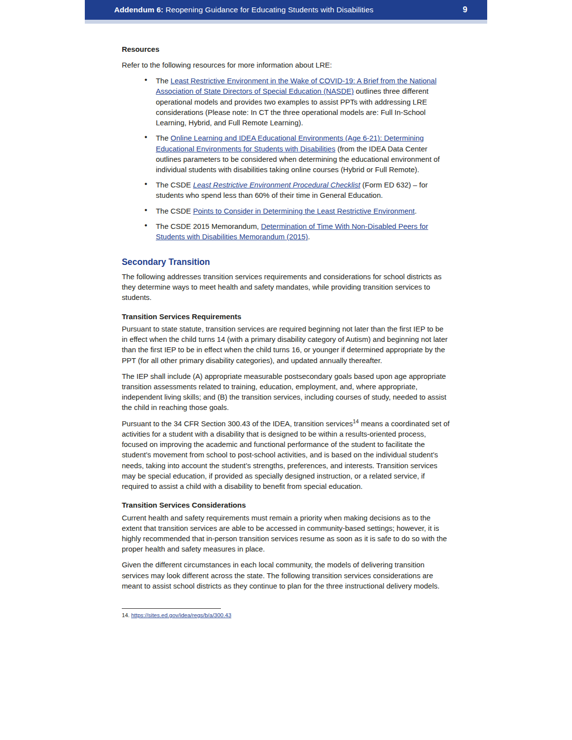Addendum 6: Reopening Guidance for Educating Students with Disabilities
9
Resources
Refer to the following resources for more information about LRE:
The Least Restrictive Environment in the Wake of COVID-19: A Brief from the National Association of State Directors of Special Education (NASDE) outlines three different operational models and provides two examples to assist PPTs with addressing LRE considerations (Please note: In CT the three operational models are: Full In-School Learning, Hybrid, and Full Remote Learning).
The Online Learning and IDEA Educational Environments (Age 6-21): Determining Educational Environments for Students with Disabilities (from the IDEA Data Center outlines parameters to be considered when determining the educational environment of individual students with disabilities taking online courses (Hybrid or Full Remote).
The CSDE Least Restrictive Environment Procedural Checklist (Form ED 632) – for students who spend less than 60% of their time in General Education.
The CSDE Points to Consider in Determining the Least Restrictive Environment.
The CSDE 2015 Memorandum, Determination of Time With Non-Disabled Peers for Students with Disabilities Memorandum (2015).
Secondary Transition
The following addresses transition services requirements and considerations for school districts as they determine ways to meet health and safety mandates, while providing transition services to students.
Transition Services Requirements
Pursuant to state statute, transition services are required beginning not later than the first IEP to be in effect when the child turns 14 (with a primary disability category of Autism) and beginning not later than the first IEP to be in effect when the child turns 16, or younger if determined appropriate by the PPT (for all other primary disability categories), and updated annually thereafter.
The IEP shall include (A) appropriate measurable postsecondary goals based upon age appropriate transition assessments related to training, education, employment, and, where appropriate, independent living skills; and (B) the transition services, including courses of study, needed to assist the child in reaching those goals.
Pursuant to the 34 CFR Section 300.43 of the IDEA, transition services14 means a coordinated set of activities for a student with a disability that is designed to be within a results-oriented process, focused on improving the academic and functional performance of the student to facilitate the student’s movement from school to post-school activities, and is based on the individual student’s needs, taking into account the student’s strengths, preferences, and interests. Transition services may be special education, if provided as specially designed instruction, or a related service, if required to assist a child with a disability to benefit from special education.
Transition Services Considerations
Current health and safety requirements must remain a priority when making decisions as to the extent that transition services are able to be accessed in community-based settings; however, it is highly recommended that in-person transition services resume as soon as it is safe to do so with the proper health and safety measures in place.
Given the different circumstances in each local community, the models of delivering transition services may look different across the state. The following transition services considerations are meant to assist school districts as they continue to plan for the three instructional delivery models.
14. https://sites.ed.gov/idea/regs/b/a/300.43